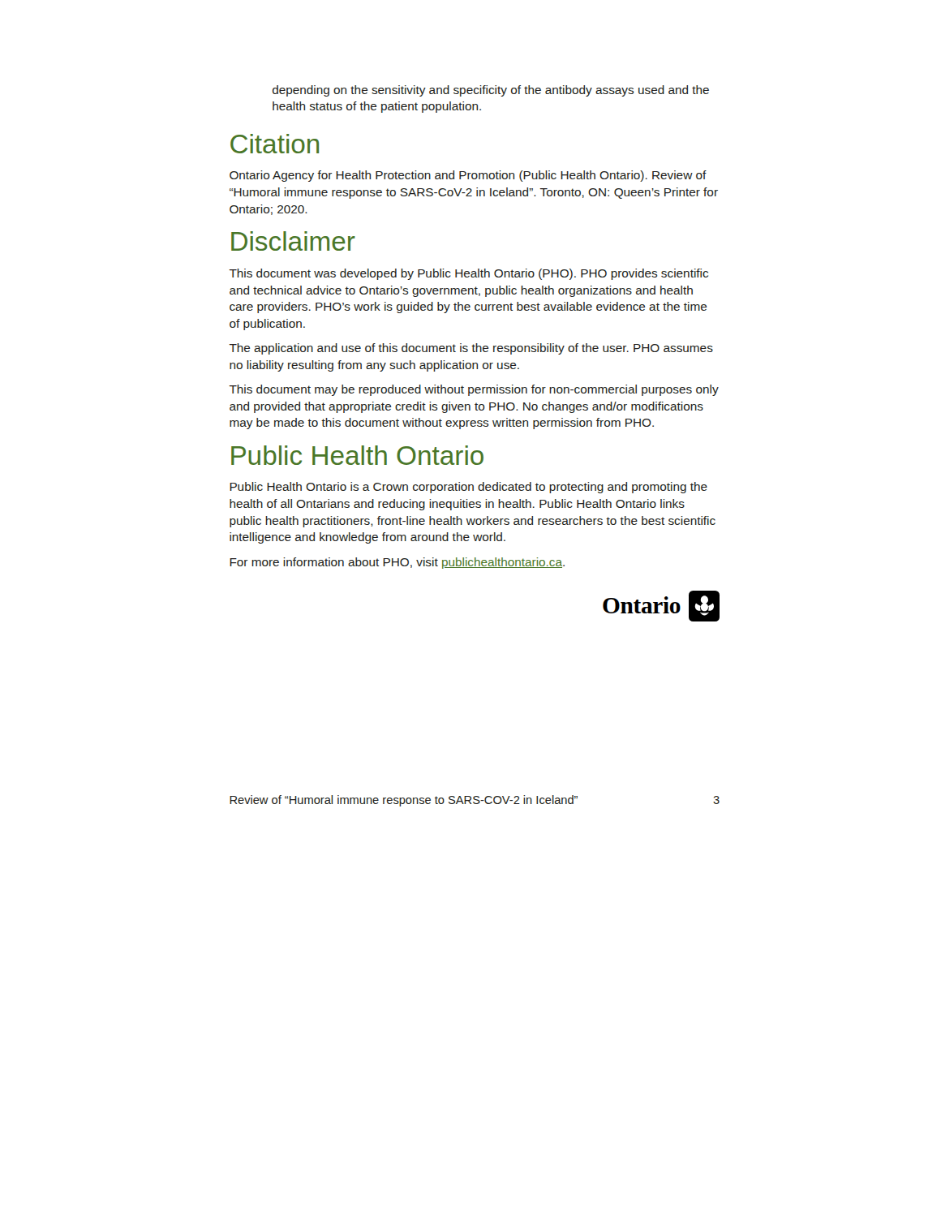depending on the sensitivity and specificity of the antibody assays used and the health status of the patient population.
Citation
Ontario Agency for Health Protection and Promotion (Public Health Ontario). Review of “Humoral immune response to SARS-CoV-2 in Iceland”. Toronto, ON: Queen’s Printer for Ontario; 2020.
Disclaimer
This document was developed by Public Health Ontario (PHO). PHO provides scientific and technical advice to Ontario’s government, public health organizations and health care providers. PHO’s work is guided by the current best available evidence at the time of publication.
The application and use of this document is the responsibility of the user. PHO assumes no liability resulting from any such application or use.
This document may be reproduced without permission for non-commercial purposes only and provided that appropriate credit is given to PHO. No changes and/or modifications may be made to this document without express written permission from PHO.
Public Health Ontario
Public Health Ontario is a Crown corporation dedicated to protecting and promoting the health of all Ontarians and reducing inequities in health. Public Health Ontario links public health practitioners, front-line health workers and researchers to the best scientific intelligence and knowledge from around the world.
For more information about PHO, visit publichealthontario.ca.
Ontario
Review of “Humoral immune response to SARS-COV-2 in Iceland” 3